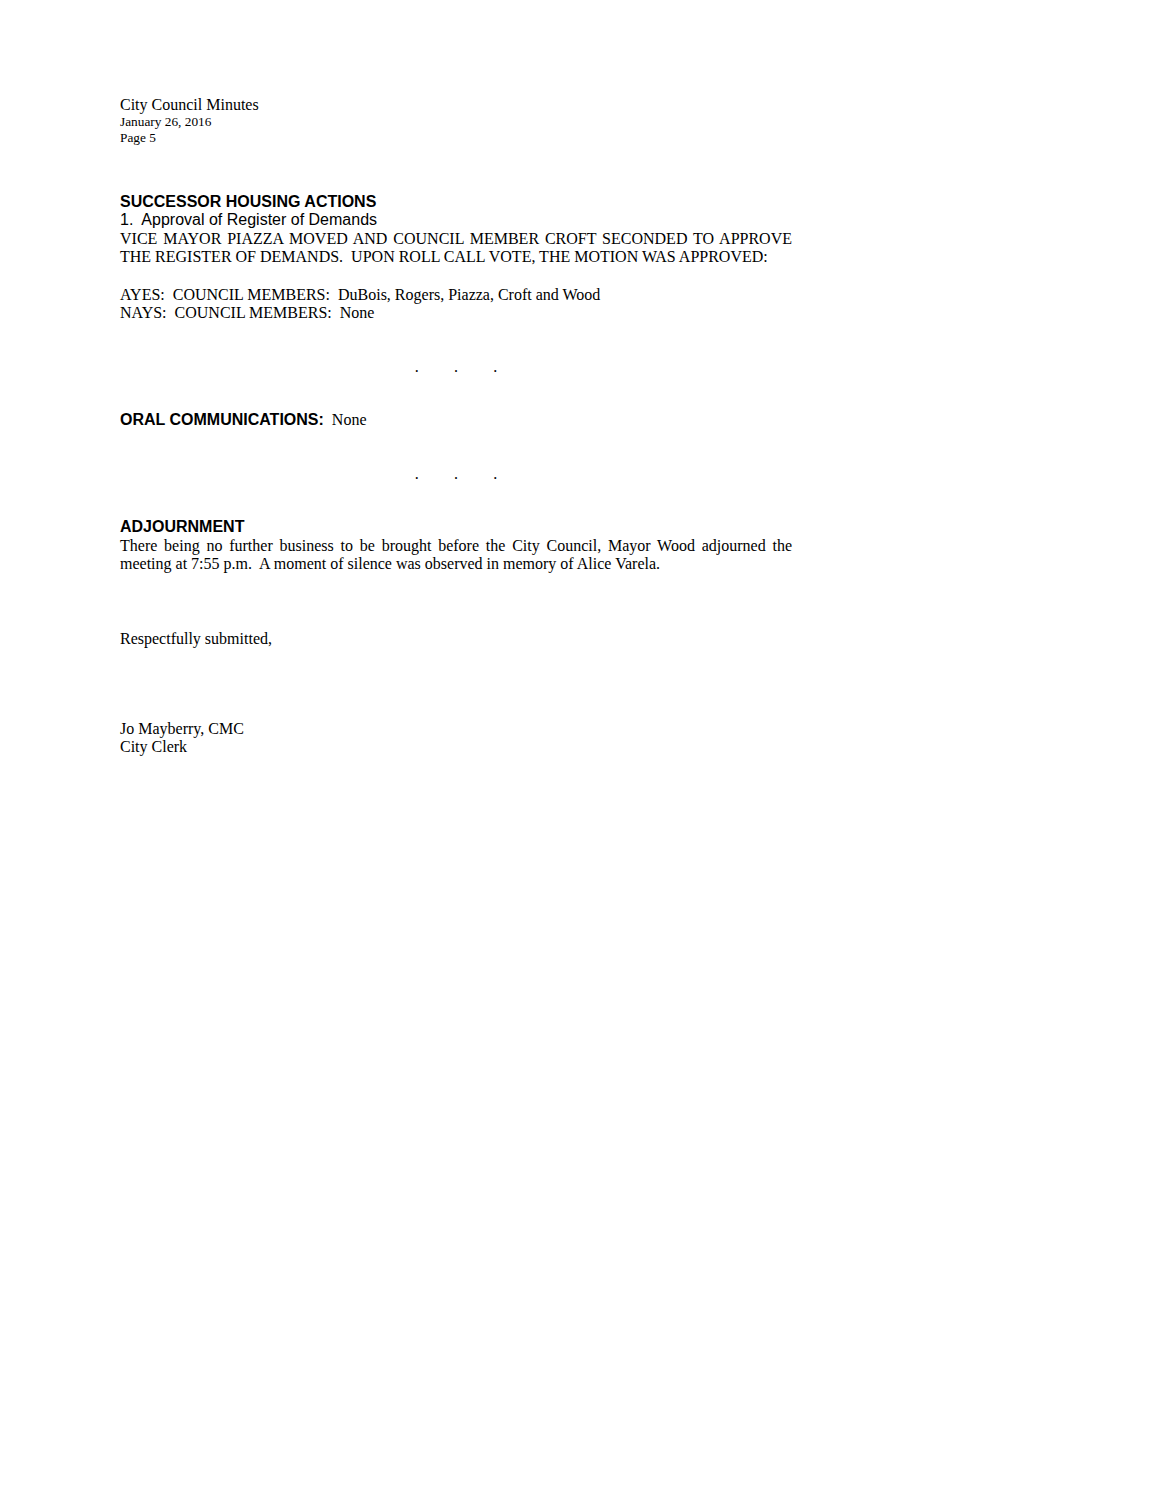City Council Minutes
January 26, 2016
Page 5
SUCCESSOR HOUSING ACTIONS
1. Approval of Register of Demands
VICE MAYOR PIAZZA MOVED AND COUNCIL MEMBER CROFT SECONDED TO APPROVE THE REGISTER OF DEMANDS. UPON ROLL CALL VOTE, THE MOTION WAS APPROVED:
AYES: COUNCIL MEMBERS: DuBois, Rogers, Piazza, Croft and Wood
NAYS: COUNCIL MEMBERS: None
...
ORAL COMMUNICATIONS: None
...
ADJOURNMENT
There being no further business to be brought before the City Council, Mayor Wood adjourned the meeting at 7:55 p.m. A moment of silence was observed in memory of Alice Varela.
Respectfully submitted,
Jo Mayberry, CMC
City Clerk